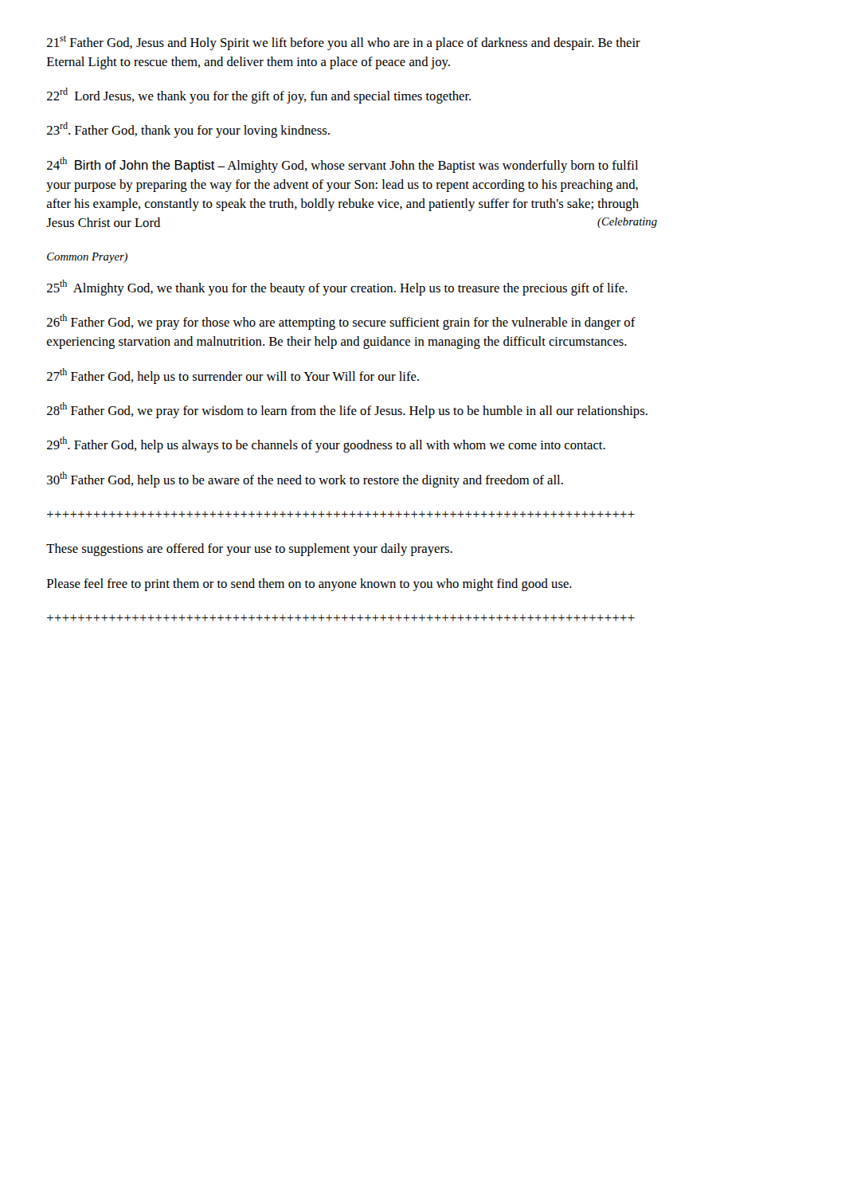21st Father God, Jesus and Holy Spirit we lift before you all who are in a place of darkness and despair. Be their Eternal Light to rescue them, and deliver them into a place of peace and joy.
22rd Lord Jesus, we thank you for the gift of joy, fun and special times together.
23rd. Father God, thank you for your loving kindness.
24th Birth of John the Baptist – Almighty God, whose servant John the Baptist was wonderfully born to fulfil your purpose by preparing the way for the advent of your Son: lead us to repent according to his preaching and, after his example, constantly to speak the truth, boldly rebuke vice, and patiently suffer for truth's sake; through Jesus Christ our Lord (Celebrating
Common Prayer)
25th Almighty God, we thank you for the beauty of your creation. Help us to treasure the precious gift of life.
26th Father God, we pray for those who are attempting to secure sufficient grain for the vulnerable in danger of experiencing starvation and malnutrition. Be their help and guidance in managing the difficult circumstances.
27th Father God, help us to surrender our will to Your Will for our life.
28th Father God, we pray for wisdom to learn from the life of Jesus. Help us to be humble in all our relationships.
29th. Father God, help us always to be channels of your goodness to all with whom we come into contact.
30th Father God, help us to be aware of the need to work to restore the dignity and freedom of all.
++++++++++++++++++++++++++++++++++++++++++++++++++++++++++++++++++++++++++++
These suggestions are offered for your use to supplement your daily prayers.
Please feel free to print them or to send them on to anyone known to you who might find good use.
++++++++++++++++++++++++++++++++++++++++++++++++++++++++++++++++++++++++++++